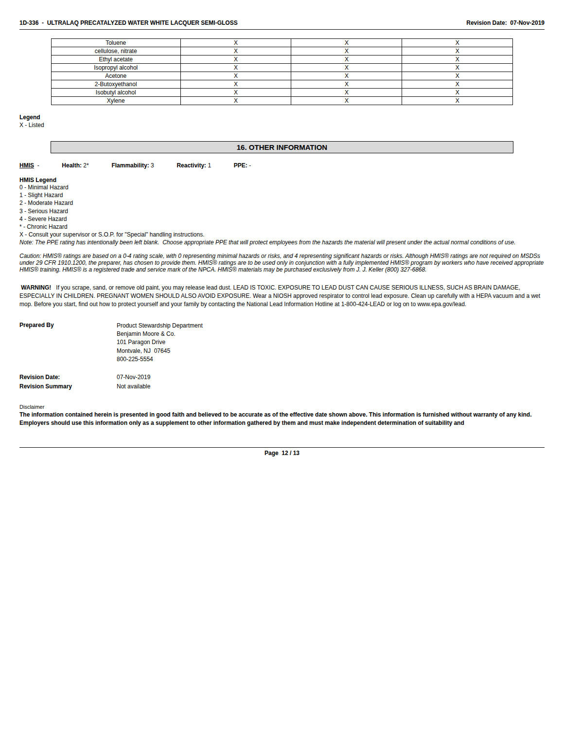1D-336 - ULTRALAQ PRECATALYZED WATER WHITE LACQUER SEMI-GLOSS
Revision Date: 07-Nov-2019
| Toluene | X | X | X |
| cellulose, nitrate | X | X | X |
| Ethyl acetate | X | X | X |
| Isopropyl alcohol | X | X | X |
| Acetone | X | X | X |
| 2-Butoxyethanol | X | X | X |
| Isobutyl alcohol | X | X | X |
| Xylene | X | X | X |
Legend
X - Listed
16. OTHER INFORMATION
HMIS - Health: 2* Flammability: 3 Reactivity: 1 PPE: -
HMIS Legend
0 - Minimal Hazard
1 - Slight Hazard
2 - Moderate Hazard
3 - Serious Hazard
4 - Severe Hazard
* - Chronic Hazard
X - Consult your supervisor or S.O.P. for "Special" handling instructions.
Note: The PPE rating has intentionally been left blank. Choose appropriate PPE that will protect employees from the hazards the material will present under the actual normal conditions of use.
Caution: HMIS® ratings are based on a 0-4 rating scale, with 0 representing minimal hazards or risks, and 4 representing significant hazards or risks. Although HMIS® ratings are not required on MSDSs under 29 CFR 1910.1200, the preparer, has chosen to provide them. HMIS® ratings are to be used only in conjunction with a fully implemented HMIS® program by workers who have received appropriate HMIS® training. HMIS® is a registered trade and service mark of the NPCA. HMIS® materials may be purchased exclusively from J. J. Keller (800) 327-6868.
WARNING! If you scrape, sand, or remove old paint, you may release lead dust. LEAD IS TOXIC. EXPOSURE TO LEAD DUST CAN CAUSE SERIOUS ILLNESS, SUCH AS BRAIN DAMAGE, ESPECIALLY IN CHILDREN. PREGNANT WOMEN SHOULD ALSO AVOID EXPOSURE. Wear a NIOSH approved respirator to control lead exposure. Clean up carefully with a HEPA vacuum and a wet mop. Before you start, find out how to protect yourself and your family by contacting the National Lead Information Hotline at 1-800-424-LEAD or log on to www.epa.gov/lead.
Prepared By
Product Stewardship Department
Benjamin Moore & Co.
101 Paragon Drive
Montvale, NJ 07645
800-225-5554
Revision Date:
Revision Summary
07-Nov-2019
Not available
Disclaimer
The information contained herein is presented in good faith and believed to be accurate as of the effective date shown above. This information is furnished without warranty of any kind. Employers should use this information only as a supplement to other information gathered by them and must make independent determination of suitability and
Page 12 / 13